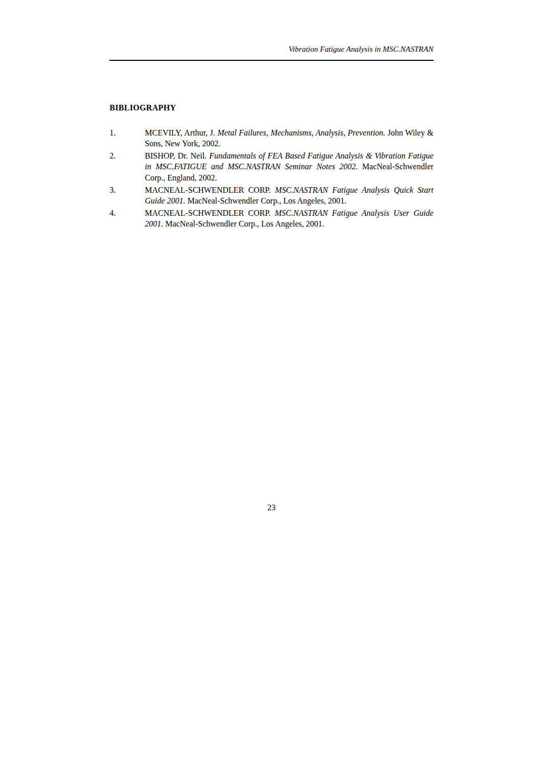Vibration Fatigue Analysis in MSC.NASTRAN
BIBLIOGRAPHY
1. MCEVILY, Arthur, J. Metal Failures, Mechanisms, Analysis, Prevention. John Wiley & Sons, New York, 2002.
2. BISHOP, Dr. Neil. Fundamentals of FEA Based Fatigue Analysis & Vibration Fatigue in MSC.FATIGUE and MSC.NASTRAN Seminar Notes 2002. MacNeal-Schwendler Corp., England, 2002.
3. MACNEAL-SCHWENDLER CORP. MSC.NASTRAN Fatigue Analysis Quick Start Guide 2001. MacNeal-Schwendler Corp., Los Angeles, 2001.
4. MACNEAL-SCHWENDLER CORP. MSC.NASTRAN Fatigue Analysis User Guide 2001. MacNeal-Schwendler Corp., Los Angeles, 2001.
23